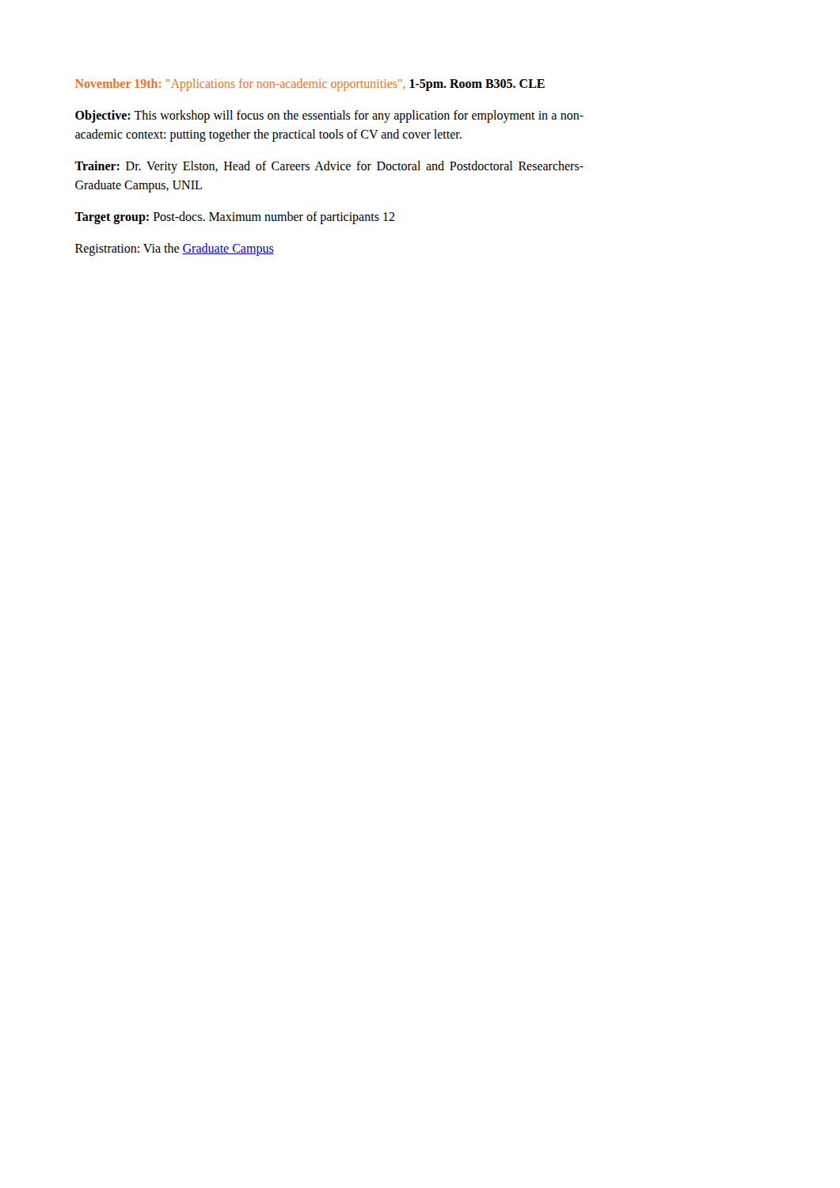November 19th: "Applications for non-academic opportunities", 1-5pm. Room B305. CLE
Objective: This workshop will focus on the essentials for any application for employment in a non-academic context: putting together the practical tools of CV and cover letter.
Trainer: Dr. Verity Elston, Head of Careers Advice for Doctoral and Postdoctoral Researchers- Graduate Campus, UNIL
Target group: Post-docs. Maximum number of participants 12
Registration: Via the Graduate Campus